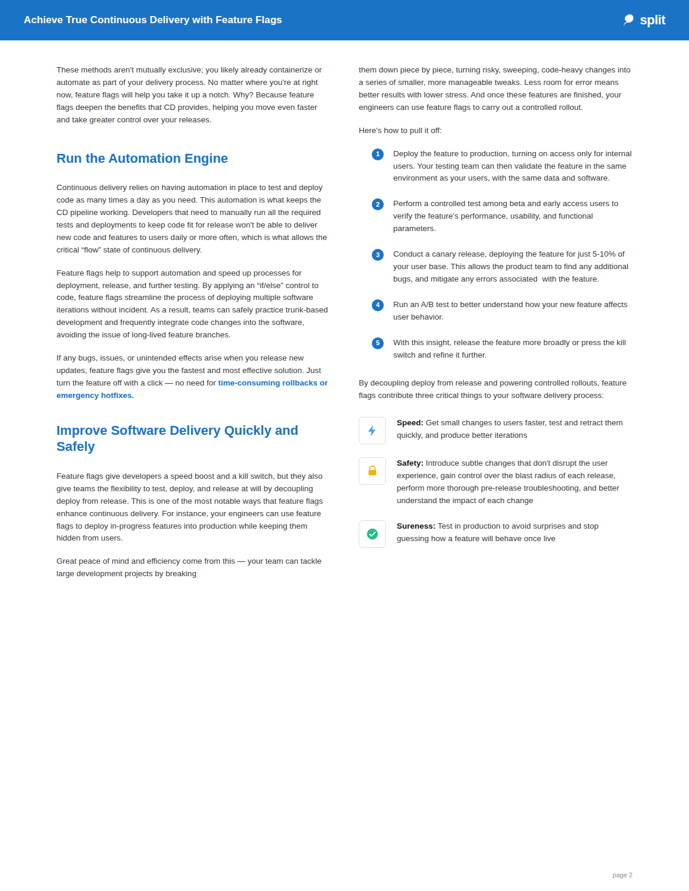Achieve True Continuous Delivery with Feature Flags
split
These methods aren't mutually exclusive; you likely already containerize or automate as part of your delivery process. No matter where you're at right now, feature flags will help you take it up a notch. Why? Because feature flags deepen the benefits that CD provides, helping you move even faster and take greater control over your releases.
Run the Automation Engine
Continuous delivery relies on having automation in place to test and deploy code as many times a day as you need. This automation is what keeps the CD pipeline working. Developers that need to manually run all the required tests and deployments to keep code fit for release won't be able to deliver new code and features to users daily or more often, which is what allows the critical “flow” state of continuous delivery.
Feature flags help to support automation and speed up processes for deployment, release, and further testing. By applying an “if/else” control to code, feature flags streamline the process of deploying multiple software iterations without incident. As a result, teams can safely practice trunk-based development and frequently integrate code changes into the software, avoiding the issue of long-lived feature branches.
If any bugs, issues, or unintended effects arise when you release new updates, feature flags give you the fastest and most effective solution. Just turn the feature off with a click — no need for time-consuming rollbacks or emergency hotfixes.
Improve Software Delivery Quickly and Safely
Feature flags give developers a speed boost and a kill switch, but they also give teams the flexibility to test, deploy, and release at will by decoupling deploy from release. This is one of the most notable ways that feature flags enhance continuous delivery. For instance, your engineers can use feature flags to deploy in-progress features into production while keeping them hidden from users.
Great peace of mind and efficiency come from this — your team can tackle large development projects by breaking
them down piece by piece, turning risky, sweeping, code-heavy changes into a series of smaller, more manageable tweaks. Less room for error means better results with lower stress. And once these features are finished, your engineers can use feature flags to carry out a controlled rollout.
Here's how to pull it off:
Deploy the feature to production, turning on access only for internal users. Your testing team can then validate the feature in the same environment as your users, with the same data and software.
Perform a controlled test among beta and early access users to verify the feature's performance, usability, and functional parameters.
Conduct a canary release, deploying the feature for just 5-10% of your user base. This allows the product team to find any additional bugs, and mitigate any errors associated with the feature.
Run an A/B test to better understand how your new feature affects user behavior.
With this insight, release the feature more broadly or press the kill switch and refine it further.
By decoupling deploy from release and powering controlled rollouts, feature flags contribute three critical things to your software delivery process:
Speed: Get small changes to users faster, test and retract them quickly, and produce better iterations
Safety: Introduce subtle changes that don't disrupt the user experience, gain control over the blast radius of each release, perform more thorough pre-release troubleshooting, and better understand the impact of each change
Sureness: Test in production to avoid surprises and stop guessing how a feature will behave once live
page 2